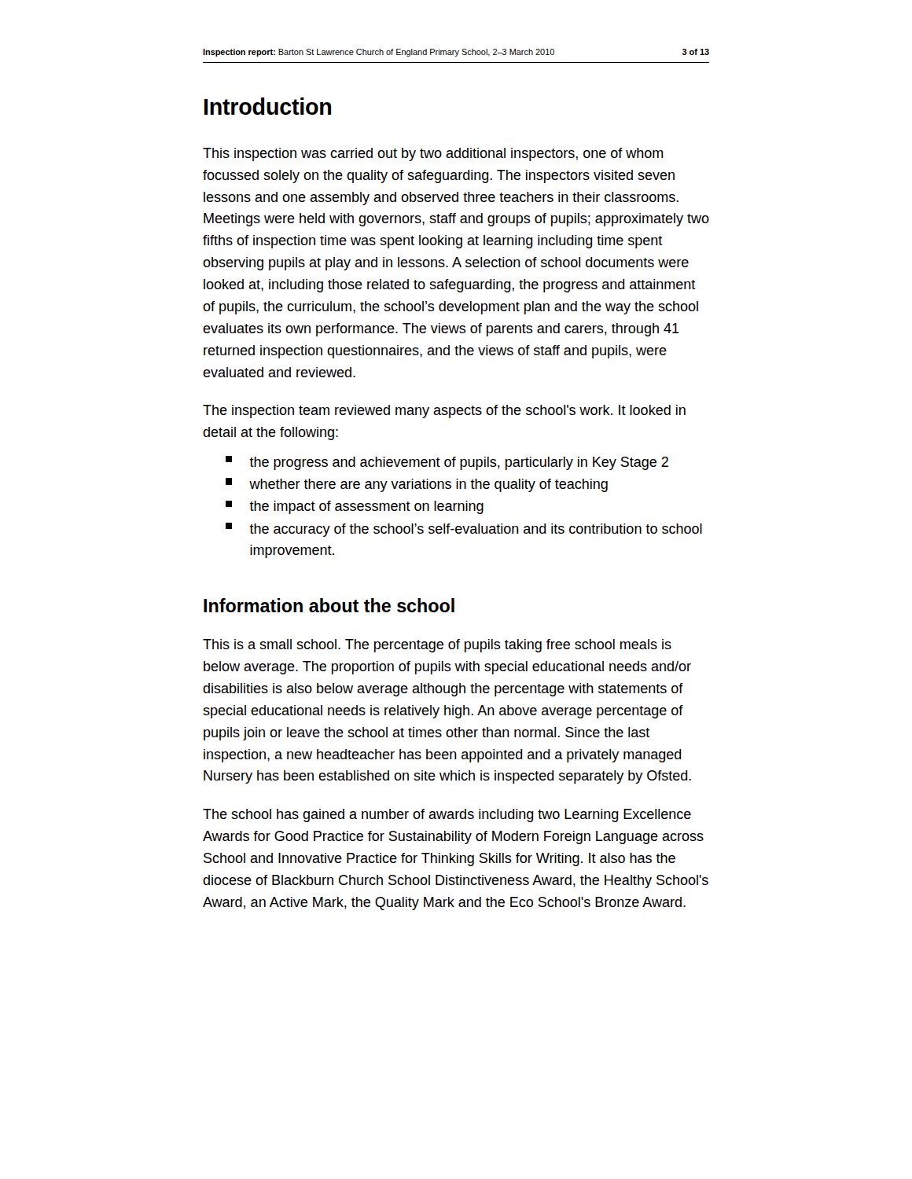Inspection report: Barton St Lawrence Church of England Primary School, 2–3 March 2010
3 of 13
Introduction
This inspection was carried out by two additional inspectors, one of whom focussed solely on the quality of safeguarding. The inspectors visited seven lessons and one assembly and observed three teachers in their classrooms. Meetings were held with governors, staff and groups of pupils; approximately two fifths of inspection time was spent looking at learning including time spent observing pupils at play and in lessons. A selection of school documents were looked at, including those related to safeguarding, the progress and attainment of pupils, the curriculum, the school’s development plan and the way the school evaluates its own performance. The views of parents and carers, through 41 returned inspection questionnaires, and the views of staff and pupils, were evaluated and reviewed.
The inspection team reviewed many aspects of the school's work. It looked in detail at the following:
the progress and achievement of pupils, particularly in Key Stage 2
whether there are any variations in the quality of teaching
the impact of assessment on learning
the accuracy of the school’s self-evaluation and its contribution to school improvement.
Information about the school
This is a small school. The percentage of pupils taking free school meals is below average. The proportion of pupils with special educational needs and/or disabilities is also below average although the percentage with statements of special educational needs is relatively high. An above average percentage of pupils join or leave the school at times other than normal. Since the last inspection, a new headteacher has been appointed and a privately managed Nursery has been established on site which is inspected separately by Ofsted.
The school has gained a number of awards including two Learning Excellence Awards for Good Practice for Sustainability of Modern Foreign Language across School and Innovative Practice for Thinking Skills for Writing. It also has the diocese of Blackburn Church School Distinctiveness Award, the Healthy School's Award, an Active Mark, the Quality Mark and the Eco School's Bronze Award.